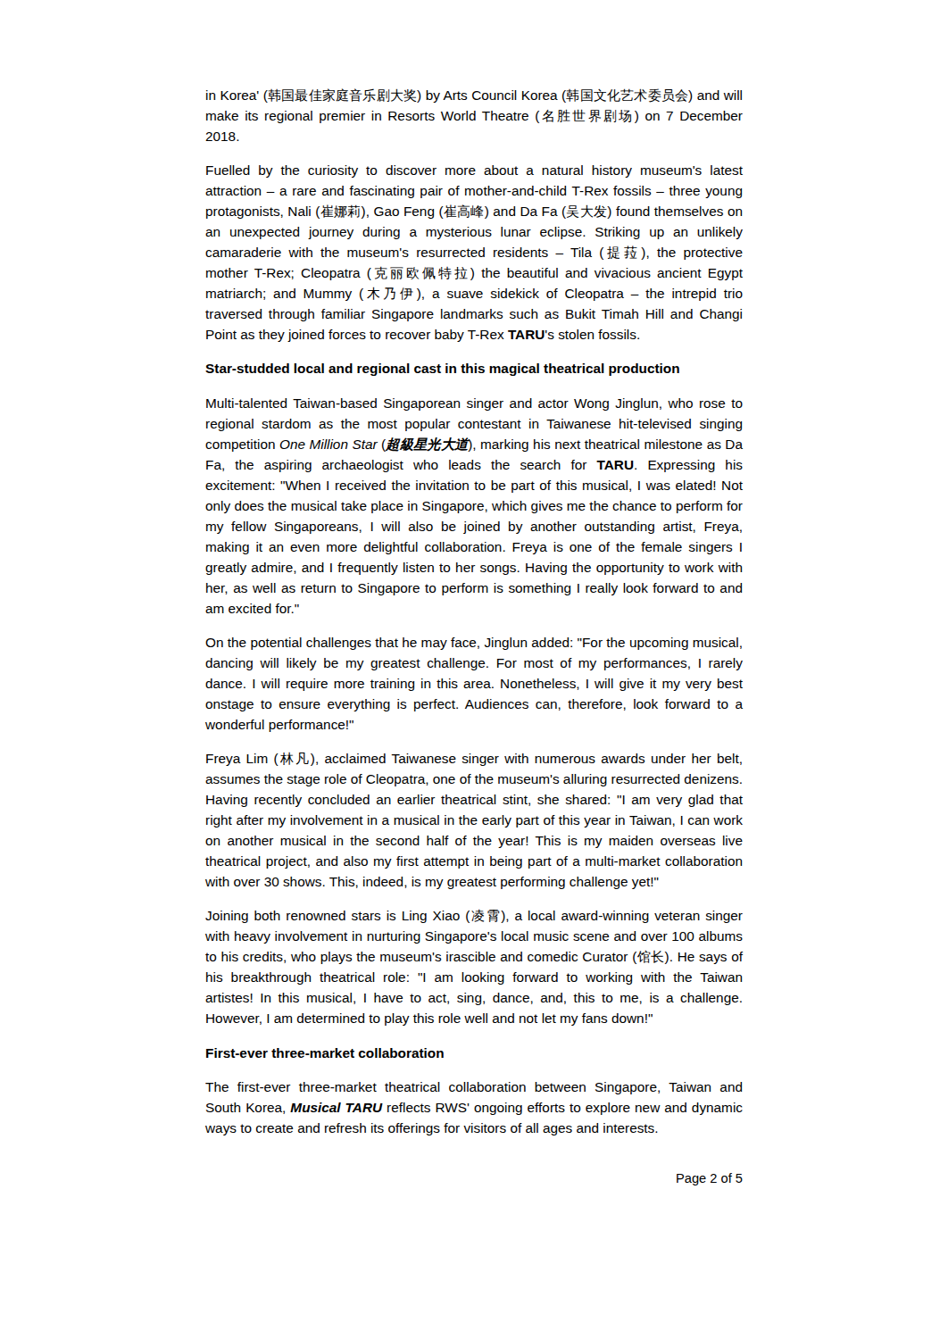in Korea' (韩国最佳家庭音乐剧大奖) by Arts Council Korea (韩国文化艺术委员会) and will make its regional premier in Resorts World Theatre (名胜世界剧场) on 7 December 2018.
Fuelled by the curiosity to discover more about a natural history museum's latest attraction – a rare and fascinating pair of mother-and-child T-Rex fossils – three young protagonists, Nali (崔娜莉), Gao Feng (崔高峰) and Da Fa (吴大发) found themselves on an unexpected journey during a mysterious lunar eclipse. Striking up an unlikely camaraderie with the museum's resurrected residents – Tila (提菈), the protective mother T-Rex; Cleopatra (克丽欧佩特拉) the beautiful and vivacious ancient Egypt matriarch; and Mummy (木乃伊), a suave sidekick of Cleopatra – the intrepid trio traversed through familiar Singapore landmarks such as Bukit Timah Hill and Changi Point as they joined forces to recover baby T-Rex TARU's stolen fossils.
Star-studded local and regional cast in this magical theatrical production
Multi-talented Taiwan-based Singaporean singer and actor Wong Jinglun, who rose to regional stardom as the most popular contestant in Taiwanese hit-televised singing competition One Million Star (超級星光大道), marking his next theatrical milestone as Da Fa, the aspiring archaeologist who leads the search for TARU. Expressing his excitement: "When I received the invitation to be part of this musical, I was elated! Not only does the musical take place in Singapore, which gives me the chance to perform for my fellow Singaporeans, I will also be joined by another outstanding artist, Freya, making it an even more delightful collaboration. Freya is one of the female singers I greatly admire, and I frequently listen to her songs. Having the opportunity to work with her, as well as return to Singapore to perform is something I really look forward to and am excited for."
On the potential challenges that he may face, Jinglun added: "For the upcoming musical, dancing will likely be my greatest challenge. For most of my performances, I rarely dance. I will require more training in this area. Nonetheless, I will give it my very best onstage to ensure everything is perfect. Audiences can, therefore, look forward to a wonderful performance!"
Freya Lim (林凡), acclaimed Taiwanese singer with numerous awards under her belt, assumes the stage role of Cleopatra, one of the museum's alluring resurrected denizens. Having recently concluded an earlier theatrical stint, she shared: "I am very glad that right after my involvement in a musical in the early part of this year in Taiwan, I can work on another musical in the second half of the year! This is my maiden overseas live theatrical project, and also my first attempt in being part of a multi-market collaboration with over 30 shows. This, indeed, is my greatest performing challenge yet!"
Joining both renowned stars is Ling Xiao (凌霄), a local award-winning veteran singer with heavy involvement in nurturing Singapore's local music scene and over 100 albums to his credits, who plays the museum's irascible and comedic Curator (馆长). He says of his breakthrough theatrical role: "I am looking forward to working with the Taiwan artistes! In this musical, I have to act, sing, dance, and, this to me, is a challenge. However, I am determined to play this role well and not let my fans down!"
First-ever three-market collaboration
The first-ever three-market theatrical collaboration between Singapore, Taiwan and South Korea, Musical TARU reflects RWS' ongoing efforts to explore new and dynamic ways to create and refresh its offerings for visitors of all ages and interests.
Page 2 of 5